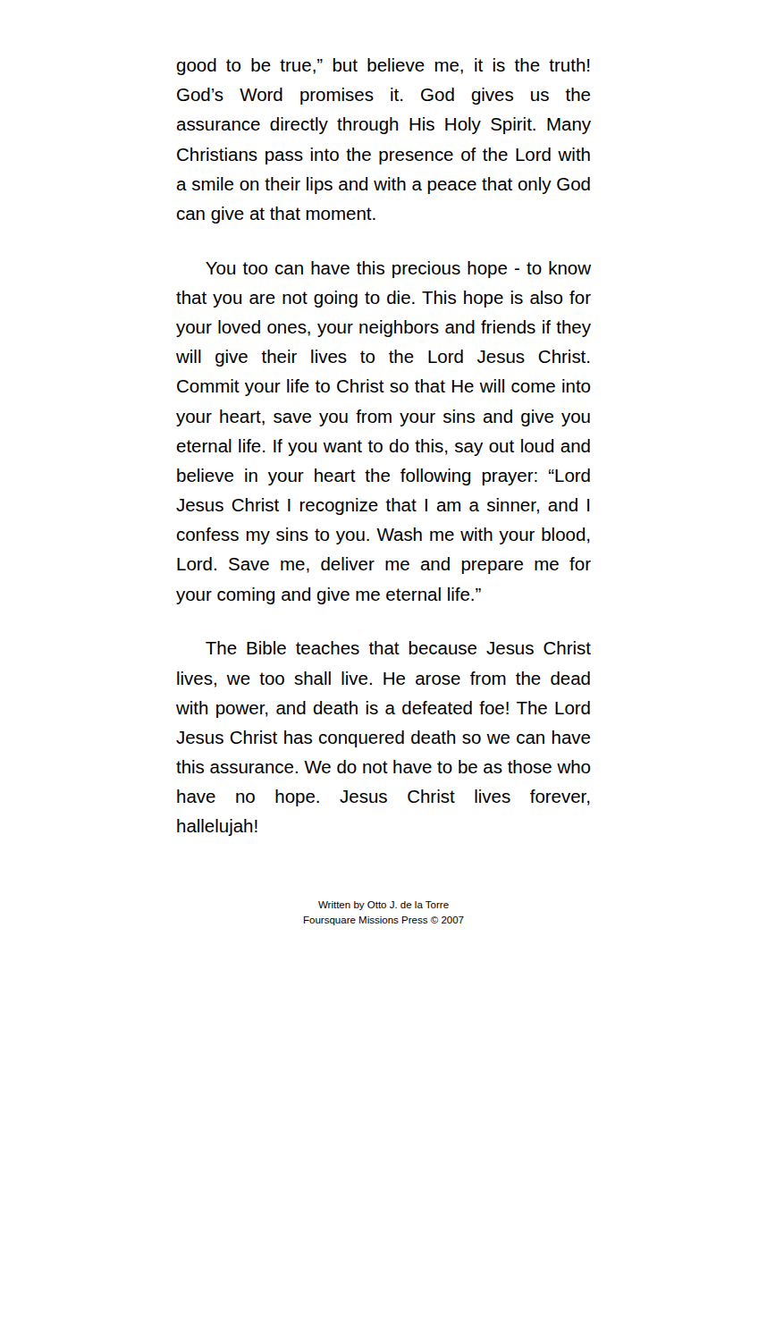good to be true,” but believe me, it is the truth! God’s Word promises it. God gives us the assurance directly through His Holy Spirit. Many Christians pass into the presence of the Lord with a smile on their lips and with a peace that only God can give at that moment.
You too can have this precious hope - to know that you are not going to die. This hope is also for your loved ones, your neighbors and friends if they will give their lives to the Lord Jesus Christ. Commit your life to Christ so that He will come into your heart, save you from your sins and give you eternal life. If you want to do this, say out loud and believe in your heart the following prayer: “Lord Jesus Christ I recognize that I am a sinner, and I confess my sins to you. Wash me with your blood, Lord. Save me, deliver me and prepare me for your coming and give me eternal life.”
The Bible teaches that because Jesus Christ lives, we too shall live. He arose from the dead with power, and death is a defeated foe! The Lord Jesus Christ has conquered death so we can have this assurance. We do not have to be as those who have no hope. Jesus Christ lives forever, hallelujah!
Written by Otto J. de la Torre
Foursquare Missions Press © 2007